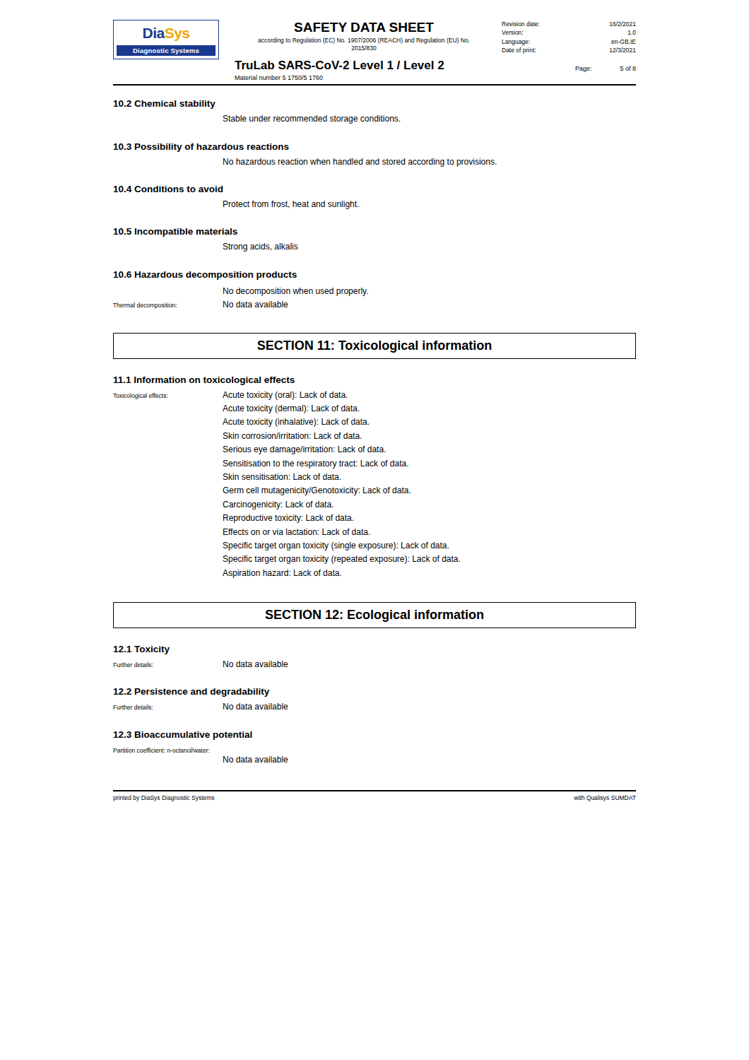Dia Sys
Diagnostic Systems
SAFETY DATA SHEET
according to Regulation (EC) No. 1907/2006 (REACH) and Regulation (EU) No.
2015/830
TruLab SARS-CoV-2 Level 1 / Level 2
Material number 5 1750/5 1760
| Revision date: | 16/2/2021 |
| Version: | 1.0 |
| Language: | en-GB,IE |
| Date of print: | 12/3/2021 |
Page: 5 of 8
10.2 Chemical stability
Stable under recommended storage conditions.
10.3 Possibility of hazardous reactions
No hazardous reaction when handled and stored according to provisions.
10.4 Conditions to avoid
Protect from frost, heat and sunlight.
10.5 Incompatible materials
Strong acids, alkalis
10.6 Hazardous decomposition products
No decomposition when used properly.
Thermal decomposition:
No data available
SECTION 11: Toxicological information
11.1 Information on toxicological effects
Toxicological effects:
Acute toxicity (oral): Lack of data.
Acute toxicity (dermal): Lack of data.
Acute toxicity (inhalative): Lack of data.
Skin corrosion/irritation: Lack of data.
Serious eye damage/irritation: Lack of data.
Sensitisation to the respiratory tract: Lack of data.
Skin sensitisation: Lack of data.
Germ cell mutagenicity/Genotoxicity: Lack of data.
Carcinogenicity: Lack of data.
Reproductive toxicity: Lack of data.
Effects on or via lactation: Lack of data.
Specific target organ toxicity (single exposure): Lack of data.
Specific target organ toxicity (repeated exposure): Lack of data.
Aspiration hazard: Lack of data.
SECTION 12: Ecological information
12.1 Toxicity
Further details:
No data available
12.2 Persistence and degradability
Further details:
No data available
12.3 Bioaccumulative potential
Partition coefficient: n-octanol/water:
No data available
printed by DiaSys Diagnostic Systems
with Qualisys SUMDAT